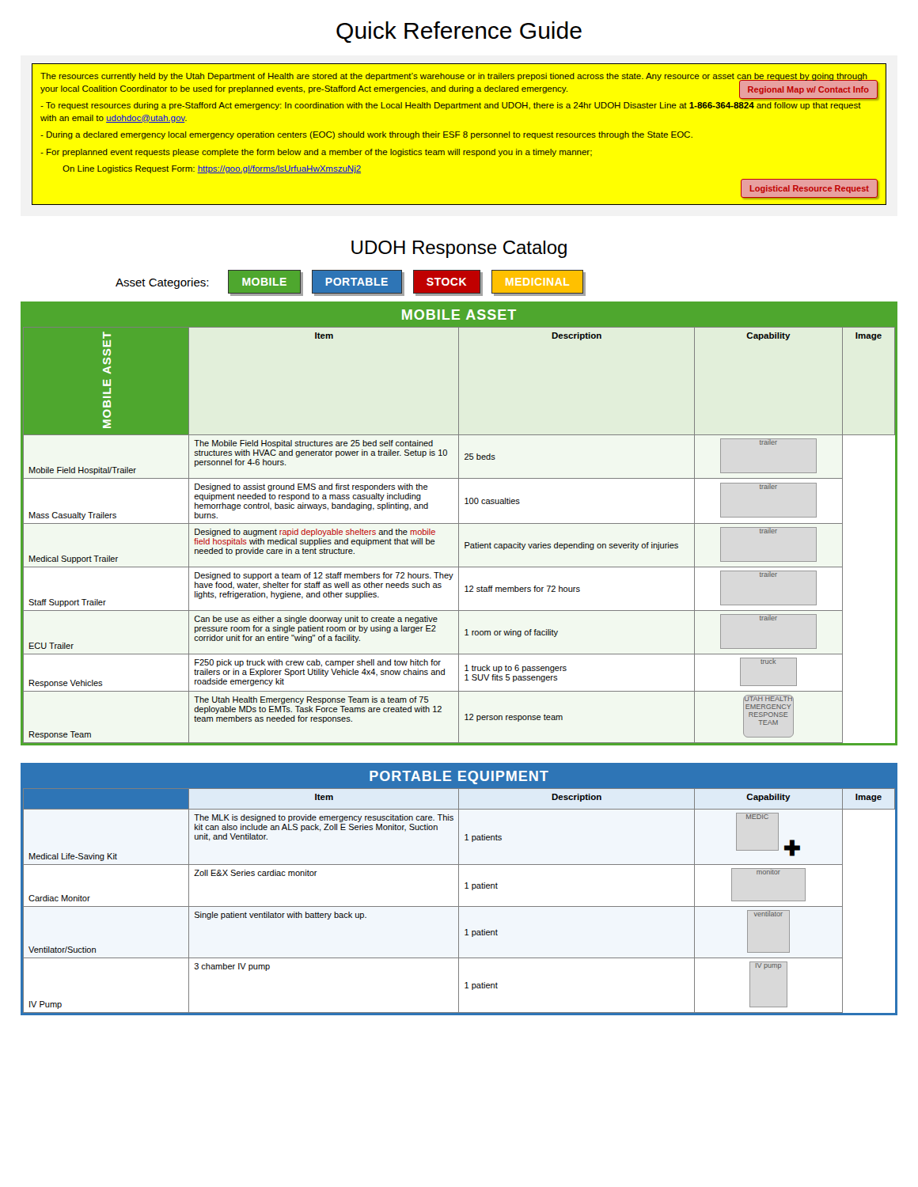Quick Reference Guide
The resources currently held by the Utah Department of Health are stored at the department’s warehouse or in trailers preposi tioned across the state. Any resource or asset can be request by going through your local Coalition Coordinator to be used for preplanned events, pre-Stafford Act emergencies, and during a declared emergency. Regional Map w/ Contact Info
- To request resources during a pre-Stafford Act emergency: In coordination with the Local Health Department and UDOH, there is a 24hr UDOH Disaster Line at 1-866-364-8824 and follow up that request with an email to udohdoc@utah.gov.
- During a declared emergency local emergency operation centers (EOC) should work through their ESF 8 personnel to request resources through the State EOC.
- For preplanned event requests please complete the form below and a member of the logistics team will respond you in a timely manner;
On Line Logistics Request Form: https://goo.gl/forms/lsUrfuaHwXmszuNj2
Logistical Resource Request
UDOH Response Catalog
Asset Categories: MOBILE PORTABLE STOCK MEDICINAL
MOBILE ASSET
| MOBILE ASSET | Item | Description | Capability | Image |
| --- | --- | --- | --- | --- |
| Mobile Field Hospital/Trailer | The Mobile Field Hospital structures are 25 bed self contained structures with HVAC and generator power in a trailer. Setup is 10 personnel for 4-6 hours. | 25 beds | trailer |
| Mass Casualty Trailers | Designed to assist ground EMS and first responders with the equipment needed to respond to a mass casualty including hemorrhage control, basic airways, bandaging, splinting, and burns. | 100 casualties | trailer |
| Medical Support Trailer | Designed to augment rapid deployable shelters and the mobile field hospitals with medical supplies and equipment that will be needed to provide care in a tent structure. | Patient capacity varies depending on severity of injuries | trailer |
| Staff Support Trailer | Designed to support a team of 12 staff members for 72 hours. They have food, water, shelter for staff as well as other needs such as lights, refrigeration, hygiene, and other supplies. | 12 staff members for 72 hours | trailer |
| ECU Trailer | Can be use as either a single doorway unit to create a negative pressure room for a single patient room or by using a larger E2 corridor unit for an entire "wing" of a facility. | 1 room or wing of facility | trailer |
| Response Vehicles | F250 pick up truck with crew cab, camper shell and tow hitch for trailers or in a Explorer Sport Utility Vehicle 4x4, snow chains and roadside emergency kit | 1 truck up to 6 passengers 1 SUV fits 5 passengers | truck |
| Response Team | The Utah Health Emergency Response Team is a team of 75 deployable MDs to EMTs. Task Force Teams are created with 12 team members as needed for responses. | 12 person response team | UTAH HEALTH EMERGENCY RESPONSE TEAM |
PORTABLE EQUIPMENT
| | Item | Description | Capability | Image |
| --- | --- | --- | --- | --- |
| Medical Life-Saving Kit | The MLK is designed to provide emergency resuscitation care. This kit can also include an ALS pack, Zoll E Series Monitor, Suction unit, and Ventilator. | 1 patients | MEDIC ✚ |
| Cardiac Monitor | Zoll E&X Series cardiac monitor | 1 patient | monitor |
| Ventilator/Suction | Single patient ventilator with battery back up. | 1 patient | ventilator |
| IV Pump | 3 chamber IV pump | 1 patient | IV pump |